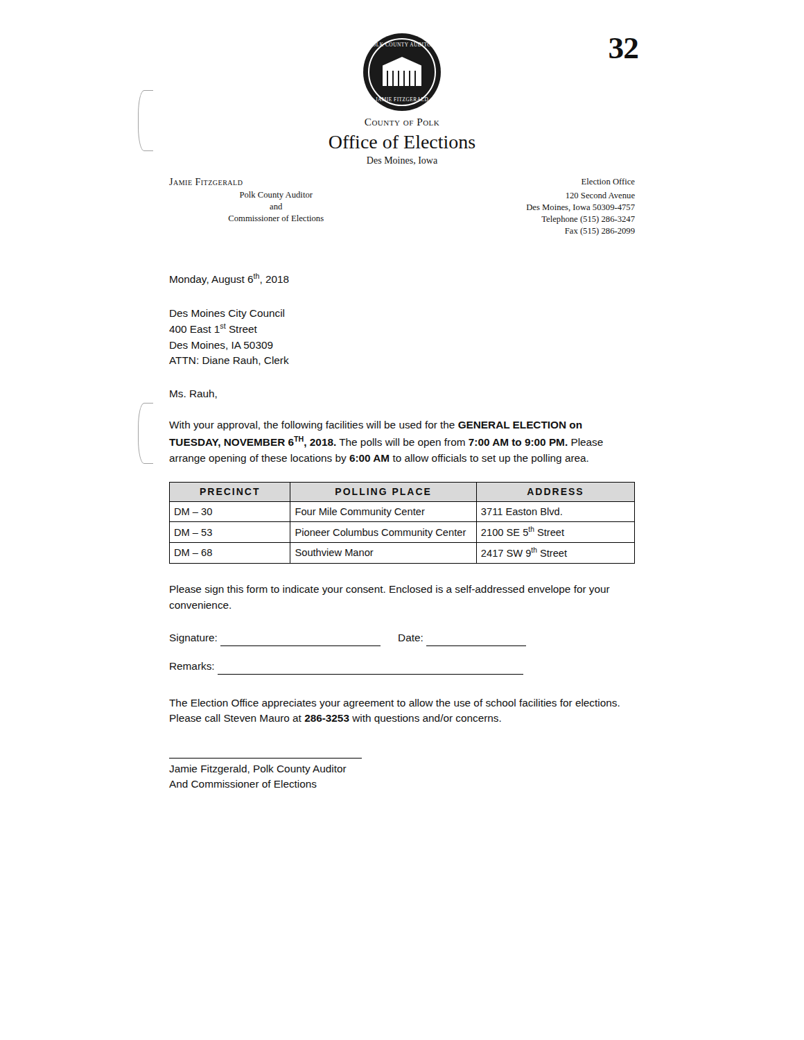32
Polk County Auditor
Jamie Fitzgerald
County of Polk
Office of Elections
Des Moines, Iowa
Jamie Fitzgerald
Polk County Auditor
and
Commissioner of Elections
Election Office
120 Second Avenue
Des Moines, Iowa 50309-4757
Telephone (515) 286-3247
Fax (515) 286-2099
Monday, August 6th, 2018
Des Moines City Council
400 East 1st Street
Des Moines, IA 50309
ATTN: Diane Rauh, Clerk
Ms. Rauh,
With your approval, the following facilities will be used for the GENERAL ELECTION on TUESDAY, NOVEMBER 6TH, 2018. The polls will be open from 7:00 AM to 9:00 PM. Please arrange opening of these locations by 6:00 AM to allow officials to set up the polling area.
| PRECINCT | POLLING PLACE | ADDRESS |
| --- | --- | --- |
| DM – 30 | Four Mile Community Center | 3711 Easton Blvd. |
| DM – 53 | Pioneer Columbus Community Center | 2100 SE 5 th Street |
| DM – 68 | Southview Manor | 2417 SW 9 th Street |
Please sign this form to indicate your consent. Enclosed is a self-addressed envelope for your convenience.
Signature: Date:
Remarks:
The Election Office appreciates your agreement to allow the use of school facilities for elections. Please call Steven Mauro at 286-3253 with questions and/or concerns.
Jamie Fitzgerald, Polk County Auditor
And Commissioner of Elections